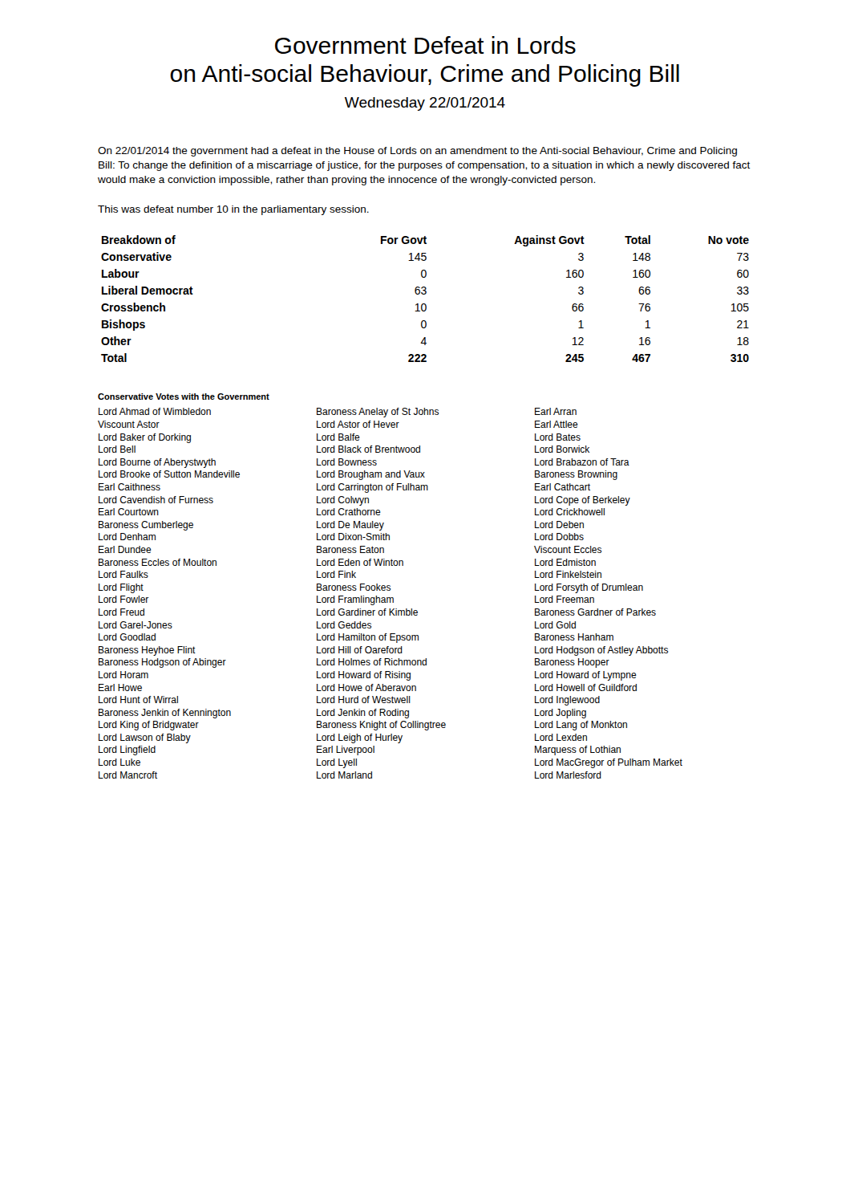Government Defeat in Lords
on Anti-social Behaviour, Crime and Policing Bill
Wednesday 22/01/2014
On 22/01/2014 the government had a defeat in the House of Lords on an amendment to the Anti-social Behaviour, Crime and Policing Bill: To change the definition of a miscarriage of justice, for the purposes of compensation, to a situation in which a newly discovered fact would make a conviction impossible, rather than proving the innocence of the wrongly-convicted person.
This was defeat number 10 in the parliamentary session.
| Breakdown of | For Govt | Against Govt | Total | No vote |
| --- | --- | --- | --- | --- |
| Conservative | 145 | 3 | 148 | 73 |
| Labour | 0 | 160 | 160 | 60 |
| Liberal Democrat | 63 | 3 | 66 | 33 |
| Crossbench | 10 | 66 | 76 | 105 |
| Bishops | 0 | 1 | 1 | 21 |
| Other | 4 | 12 | 16 | 18 |
| Total | 222 | 245 | 467 | 310 |
Conservative Votes with the Government
| Lord Ahmad of Wimbledon | Baroness Anelay of St Johns | Earl Arran |
| Viscount Astor | Lord Astor of Hever | Earl Attlee |
| Lord Baker of Dorking | Lord Balfe | Lord Bates |
| Lord Bell | Lord Black of Brentwood | Lord Borwick |
| Lord Bourne of Aberystwyth | Lord Bowness | Lord Brabazon of Tara |
| Lord Brooke of Sutton Mandeville | Lord Brougham and Vaux | Baroness Browning |
| Earl Caithness | Lord Carrington of Fulham | Earl Cathcart |
| Lord Cavendish of Furness | Lord Colwyn | Lord Cope of Berkeley |
| Earl Courtown | Lord Crathorne | Lord Crickhowell |
| Baroness Cumberlege | Lord De Mauley | Lord Deben |
| Lord Denham | Lord Dixon-Smith | Lord Dobbs |
| Earl Dundee | Baroness Eaton | Viscount Eccles |
| Baroness Eccles of Moulton | Lord Eden of Winton | Lord Edmiston |
| Lord Faulks | Lord Fink | Lord Finkelstein |
| Lord Flight | Baroness Fookes | Lord Forsyth of Drumlean |
| Lord Fowler | Lord Framlingham | Lord Freeman |
| Lord Freud | Lord Gardiner of Kimble | Baroness Gardner of Parkes |
| Lord Garel-Jones | Lord Geddes | Lord Gold |
| Lord Goodlad | Lord Hamilton of Epsom | Baroness Hanham |
| Baroness Heyhoe Flint | Lord Hill of Oareford | Lord Hodgson of Astley Abbotts |
| Baroness Hodgson of Abinger | Lord Holmes of Richmond | Baroness Hooper |
| Lord Horam | Lord Howard of Rising | Lord Howard of Lympne |
| Earl Howe | Lord Howe of Aberavon | Lord Howell of Guildford |
| Lord Hunt of Wirral | Lord Hurd of Westwell | Lord Inglewood |
| Baroness Jenkin of Kennington | Lord Jenkin of Roding | Lord Jopling |
| Lord King of Bridgwater | Baroness Knight of Collingtree | Lord Lang of Monkton |
| Lord Lawson of Blaby | Lord Leigh of Hurley | Lord Lexden |
| Lord Lingfield | Earl Liverpool | Marquess of Lothian |
| Lord Luke | Lord Lyell | Lord MacGregor of Pulham Market |
| Lord Mancroft | Lord Marland | Lord Marlesford |